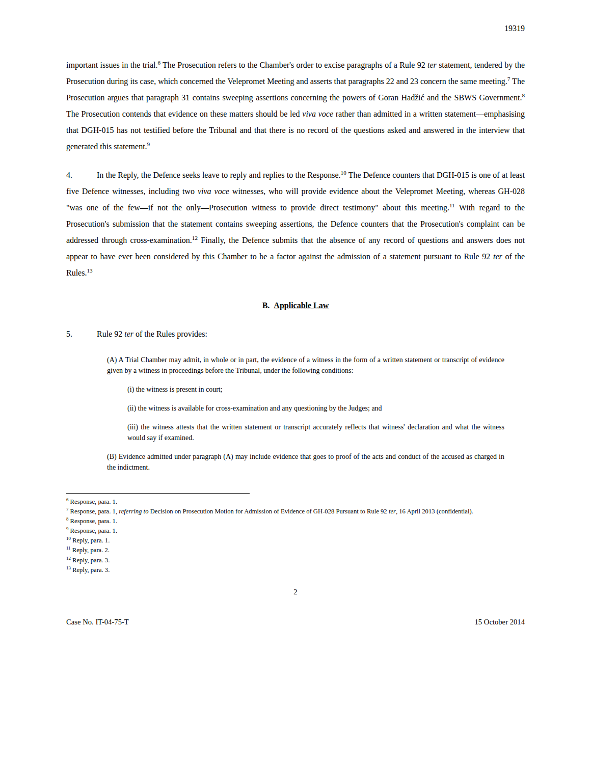19319
important issues in the trial.6 The Prosecution refers to the Chamber's order to excise paragraphs of a Rule 92 ter statement, tendered by the Prosecution during its case, which concerned the Velepromet Meeting and asserts that paragraphs 22 and 23 concern the same meeting.7 The Prosecution argues that paragraph 31 contains sweeping assertions concerning the powers of Goran Hadžić and the SBWS Government.8 The Prosecution contends that evidence on these matters should be led viva voce rather than admitted in a written statement—emphasising that DGH-015 has not testified before the Tribunal and that there is no record of the questions asked and answered in the interview that generated this statement.9
4. In the Reply, the Defence seeks leave to reply and replies to the Response.10 The Defence counters that DGH-015 is one of at least five Defence witnesses, including two viva voce witnesses, who will provide evidence about the Velepromet Meeting, whereas GH-028 "was one of the few—if not the only—Prosecution witness to provide direct testimony" about this meeting.11 With regard to the Prosecution's submission that the statement contains sweeping assertions, the Defence counters that the Prosecution's complaint can be addressed through cross-examination.12 Finally, the Defence submits that the absence of any record of questions and answers does not appear to have ever been considered by this Chamber to be a factor against the admission of a statement pursuant to Rule 92 ter of the Rules.13
B. Applicable Law
5. Rule 92 ter of the Rules provides:
(A) A Trial Chamber may admit, in whole or in part, the evidence of a witness in the form of a written statement or transcript of evidence given by a witness in proceedings before the Tribunal, under the following conditions:
(i) the witness is present in court;
(ii) the witness is available for cross-examination and any questioning by the Judges; and
(iii) the witness attests that the written statement or transcript accurately reflects that witness' declaration and what the witness would say if examined.
(B) Evidence admitted under paragraph (A) may include evidence that goes to proof of the acts and conduct of the accused as charged in the indictment.
6 Response, para. 1.
7 Response, para. 1, referring to Decision on Prosecution Motion for Admission of Evidence of GH-028 Pursuant to Rule 92 ter, 16 April 2013 (confidential).
8 Response, para. 1.
9 Response, para. 1.
10 Reply, para. 1.
11 Reply, para. 2.
12 Reply, para. 3.
13 Reply, para. 3.
2
Case No. IT-04-75-T 15 October 2014